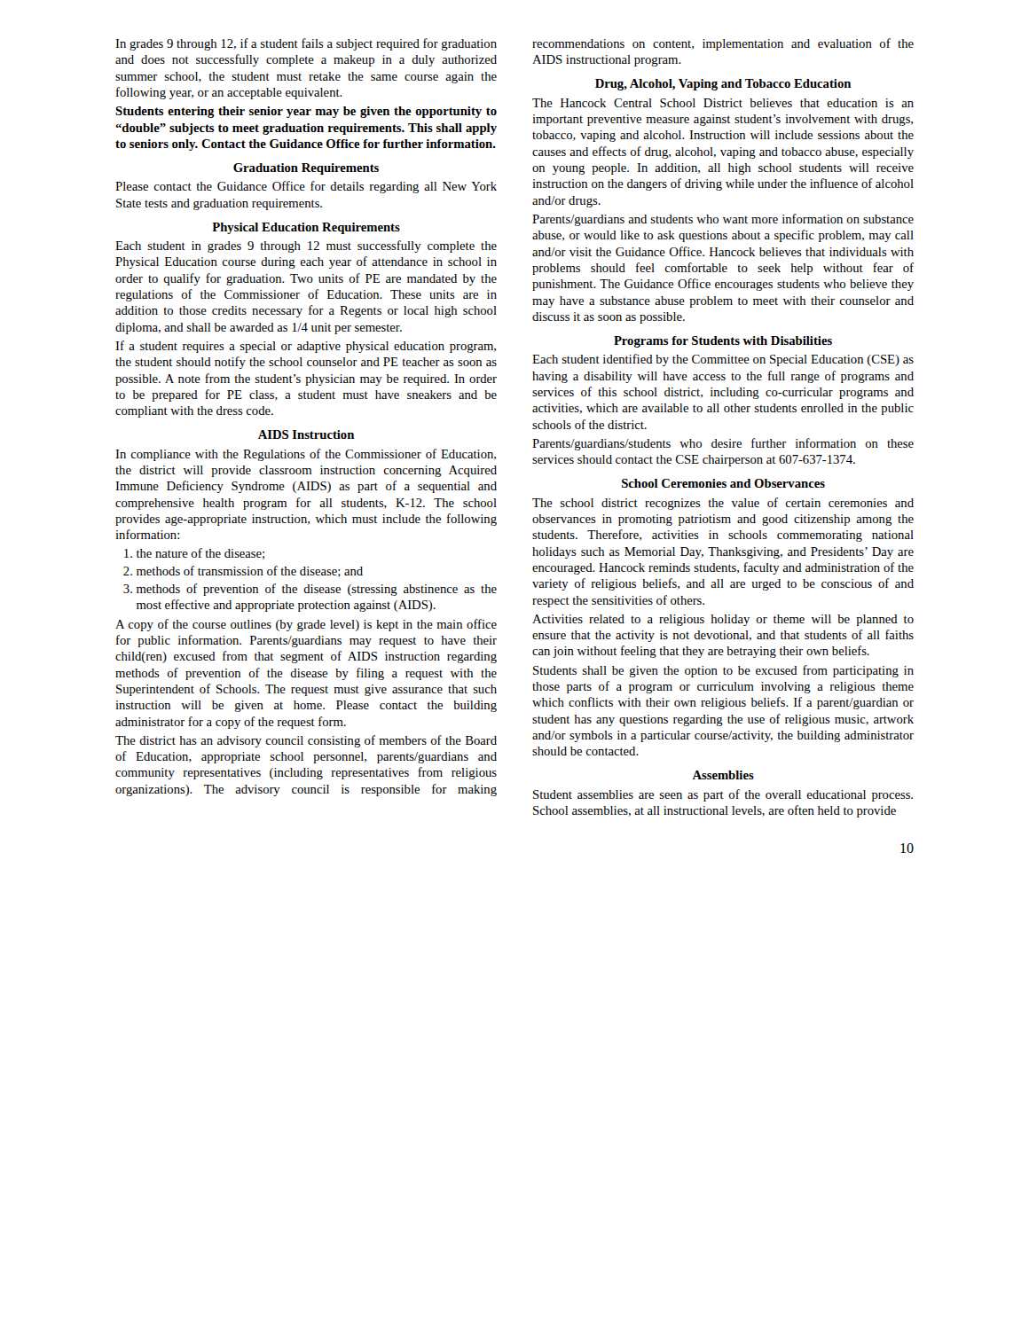In grades 9 through 12, if a student fails a subject required for graduation and does not successfully complete a makeup in a duly authorized summer school, the student must retake the same course again the following year, or an acceptable equivalent.
Students entering their senior year may be given the opportunity to “double” subjects to meet graduation requirements. This shall apply to seniors only. Contact the Guidance Office for further information.
Graduation Requirements
Please contact the Guidance Office for details regarding all New York State tests and graduation requirements.
Physical Education Requirements
Each student in grades 9 through 12 must successfully complete the Physical Education course during each year of attendance in school in order to qualify for graduation. Two units of PE are mandated by the regulations of the Commissioner of Education. These units are in addition to those credits necessary for a Regents or local high school diploma, and shall be awarded as 1/4 unit per semester.
If a student requires a special or adaptive physical education program, the student should notify the school counselor and PE teacher as soon as possible. A note from the student’s physician may be required. In order to be prepared for PE class, a student must have sneakers and be compliant with the dress code.
AIDS Instruction
In compliance with the Regulations of the Commissioner of Education, the district will provide classroom instruction concerning Acquired Immune Deficiency Syndrome (AIDS) as part of a sequential and comprehensive health program for all students, K-12. The school provides age-appropriate instruction, which must include the following information:
the nature of the disease;
methods of transmission of the disease; and
methods of prevention of the disease (stressing abstinence as the most effective and appropriate protection against (AIDS).
A copy of the course outlines (by grade level) is kept in the main office for public information. Parents/guardians may request to have their child(ren) excused from that segment of AIDS instruction regarding methods of prevention of the disease by filing a request with the Superintendent of Schools. The request must give assurance that such instruction will be given at home. Please contact the building administrator for a copy of the request form.
The district has an advisory council consisting of members of the Board of Education, appropriate school personnel, parents/guardians and community representatives (including representatives from religious organizations). The advisory council is responsible for making recommendations on content, implementation and evaluation of the AIDS instructional program.
Drug, Alcohol, Vaping and Tobacco Education
The Hancock Central School District believes that education is an important preventive measure against student’s involvement with drugs, tobacco, vaping and alcohol. Instruction will include sessions about the causes and effects of drug, alcohol, vaping and tobacco abuse, especially on young people. In addition, all high school students will receive instruction on the dangers of driving while under the influence of alcohol and/or drugs.
Parents/guardians and students who want more information on substance abuse, or would like to ask questions about a specific problem, may call and/or visit the Guidance Office. Hancock believes that individuals with problems should feel comfortable to seek help without fear of punishment. The Guidance Office encourages students who believe they may have a substance abuse problem to meet with their counselor and discuss it as soon as possible.
Programs for Students with Disabilities
Each student identified by the Committee on Special Education (CSE) as having a disability will have access to the full range of programs and services of this school district, including co-curricular programs and activities, which are available to all other students enrolled in the public schools of the district.
Parents/guardians/students who desire further information on these services should contact the CSE chairperson at 607-637-1374.
School Ceremonies and Observances
The school district recognizes the value of certain ceremonies and observances in promoting patriotism and good citizenship among the students. Therefore, activities in schools commemorating national holidays such as Memorial Day, Thanksgiving, and Presidents’ Day are encouraged. Hancock reminds students, faculty and administration of the variety of religious beliefs, and all are urged to be conscious of and respect the sensitivities of others.
Activities related to a religious holiday or theme will be planned to ensure that the activity is not devotional, and that students of all faiths can join without feeling that they are betraying their own beliefs.
Students shall be given the option to be excused from participating in those parts of a program or curriculum involving a religious theme which conflicts with their own religious beliefs. If a parent/guardian or student has any questions regarding the use of religious music, artwork and/or symbols in a particular course/activity, the building administrator should be contacted.
Assemblies
Student assemblies are seen as part of the overall educational process. School assemblies, at all instructional levels, are often held to provide
10